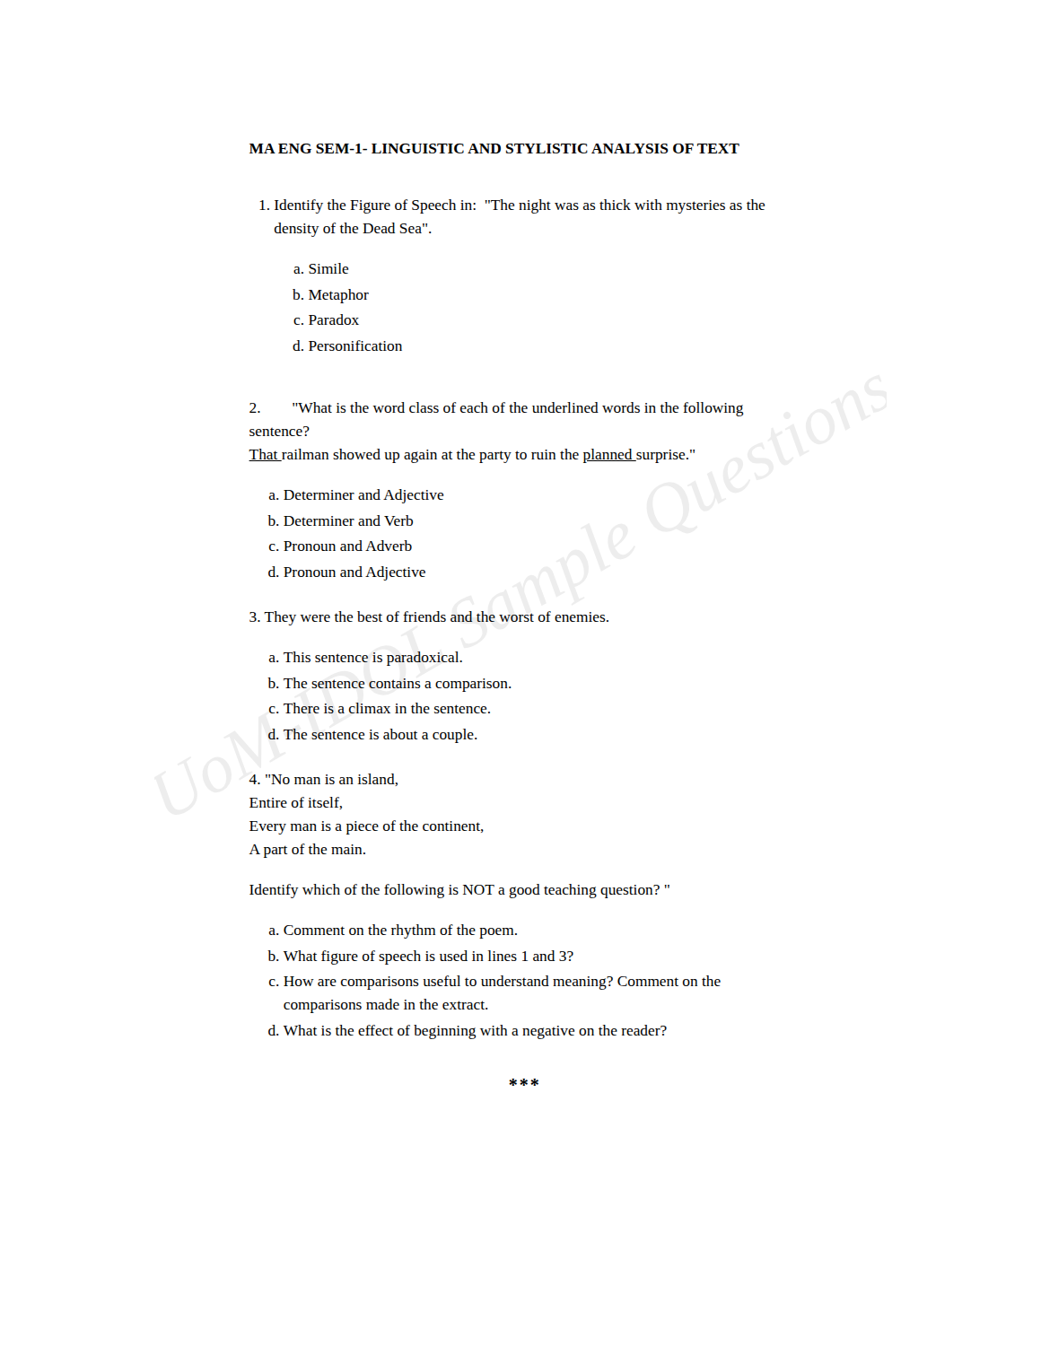UoM-IDOL Sample Questions
MA ENG SEM-1- LINGUISTIC AND STYLISTIC ANALYSIS OF TEXT
Identify the Figure of Speech in: "The night was as thick with mysteries as the density of the Dead Sea".
Simile
Metaphor
Paradox
Personification
2. "What is the word class of each of the underlined words in the following sentence?
That railman showed up again at the party to ruin the planned surprise."
Determiner and Adjective
Determiner and Verb
Pronoun and Adverb
Pronoun and Adjective
3. They were the best of friends and the worst of enemies.
This sentence is paradoxical.
The sentence contains a comparison.
There is a climax in the sentence.
The sentence is about a couple.
4. "No man is an island,
Entire of itself,
Every man is a piece of the continent,
A part of the main.
Identify which of the following is NOT a good teaching question? "
Comment on the rhythm of the poem.
What figure of speech is used in lines 1 and 3?
How are comparisons useful to understand meaning? Comment on the comparisons made in the extract.
What is the effect of beginning with a negative on the reader?
***